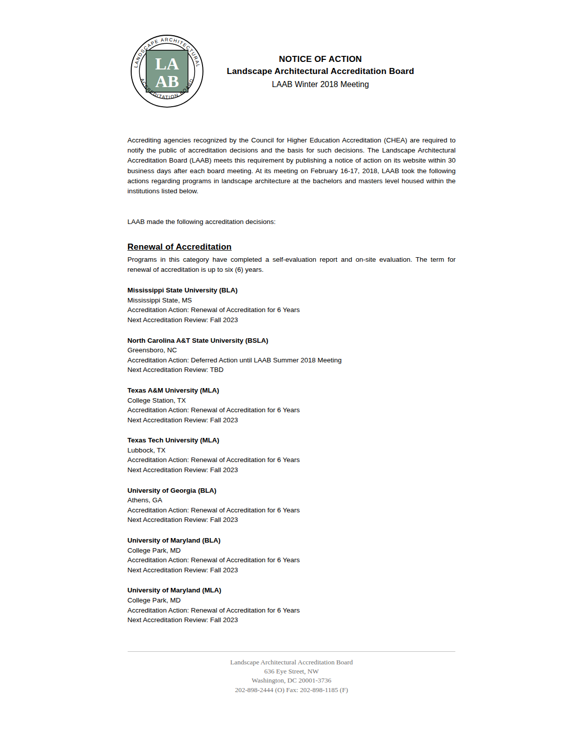LA AB LANDSCAPE ARCHITECTURAL ACCREDITATION BOARD
NOTICE OF ACTION
Landscape Architectural Accreditation Board
LAAB Winter 2018 Meeting
Accrediting agencies recognized by the Council for Higher Education Accreditation (CHEA) are required to notify the public of accreditation decisions and the basis for such decisions. The Landscape Architectural Accreditation Board (LAAB) meets this requirement by publishing a notice of action on its website within 30 business days after each board meeting. At its meeting on February 16-17, 2018, LAAB took the following actions regarding programs in landscape architecture at the bachelors and masters level housed within the institutions listed below.
LAAB made the following accreditation decisions:
Renewal of Accreditation
Programs in this category have completed a self-evaluation report and on-site evaluation. The term for renewal of accreditation is up to six (6) years.
Mississippi State University (BLA)
Mississippi State, MS
Accreditation Action: Renewal of Accreditation for 6 Years
Next Accreditation Review: Fall 2023
North Carolina A&T State University (BSLA)
Greensboro, NC
Accreditation Action: Deferred Action until LAAB Summer 2018 Meeting
Next Accreditation Review: TBD
Texas A&M University (MLA)
College Station, TX
Accreditation Action: Renewal of Accreditation for 6 Years
Next Accreditation Review: Fall 2023
Texas Tech University (MLA)
Lubbock, TX
Accreditation Action: Renewal of Accreditation for 6 Years
Next Accreditation Review: Fall 2023
University of Georgia (BLA)
Athens, GA
Accreditation Action: Renewal of Accreditation for 6 Years
Next Accreditation Review: Fall 2023
University of Maryland (BLA)
College Park, MD
Accreditation Action: Renewal of Accreditation for 6 Years
Next Accreditation Review: Fall 2023
University of Maryland (MLA)
College Park, MD
Accreditation Action: Renewal of Accreditation for 6 Years
Next Accreditation Review: Fall 2023
Landscape Architectural Accreditation Board
636 Eye Street, NW
Washington, DC 20001-3736
202-898-2444 (O) Fax: 202-898-1185 (F)